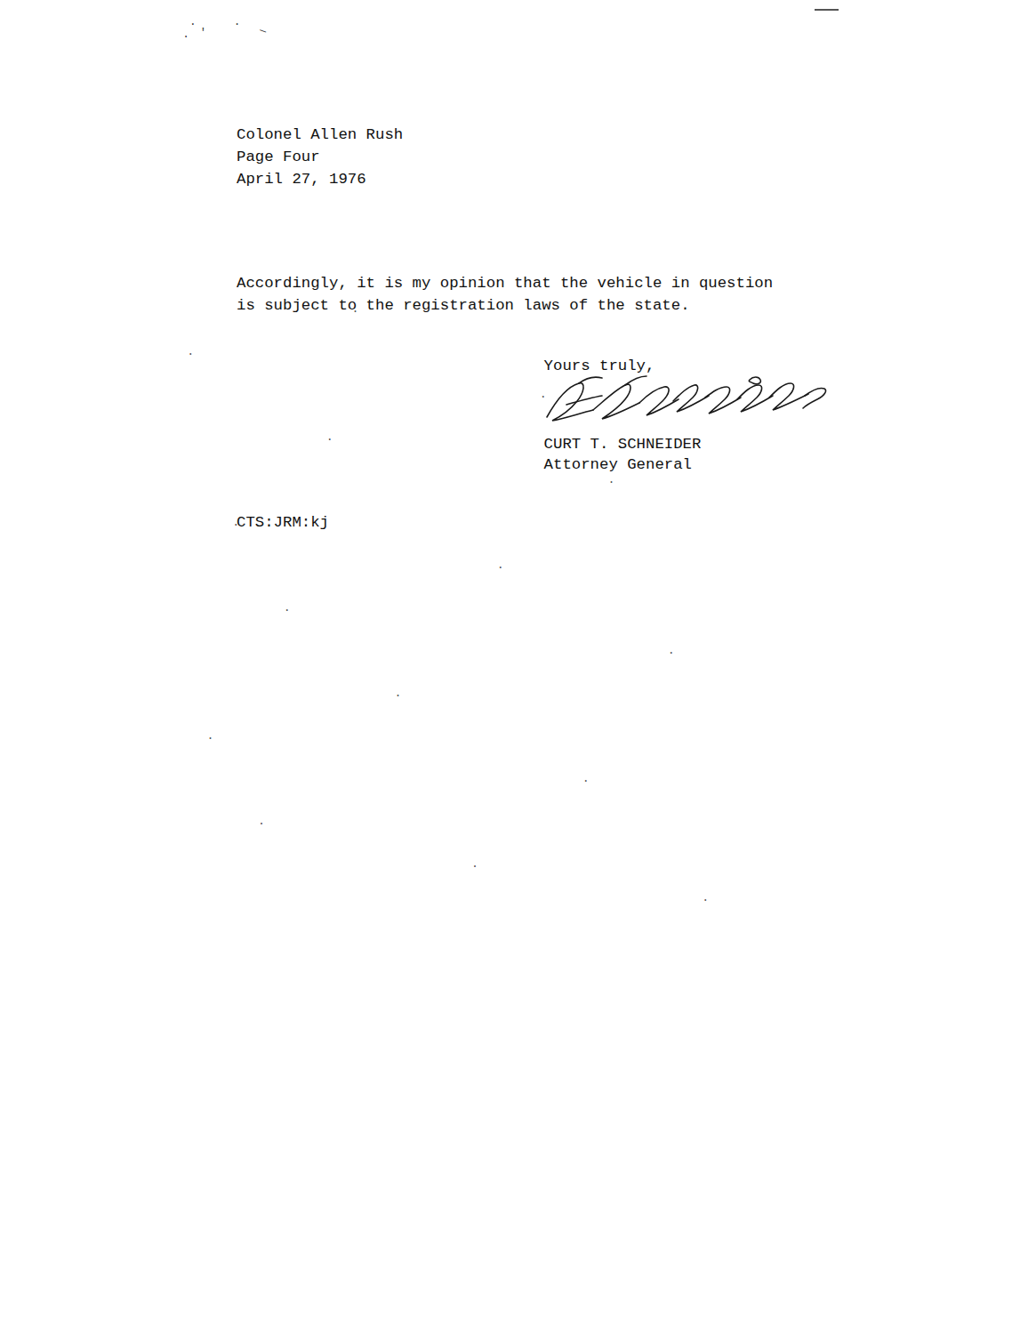. . . ' —
Colonel Allen Rush Page Four April 27, 1976
Accordingly, it is my opinion that the vehicle in question is subject to the registration laws of the state.
Yours truly,
CURT T. SCHNEIDER
Attorney General
CTS:JRM:kj
. . . . . . . . . . . . . . .